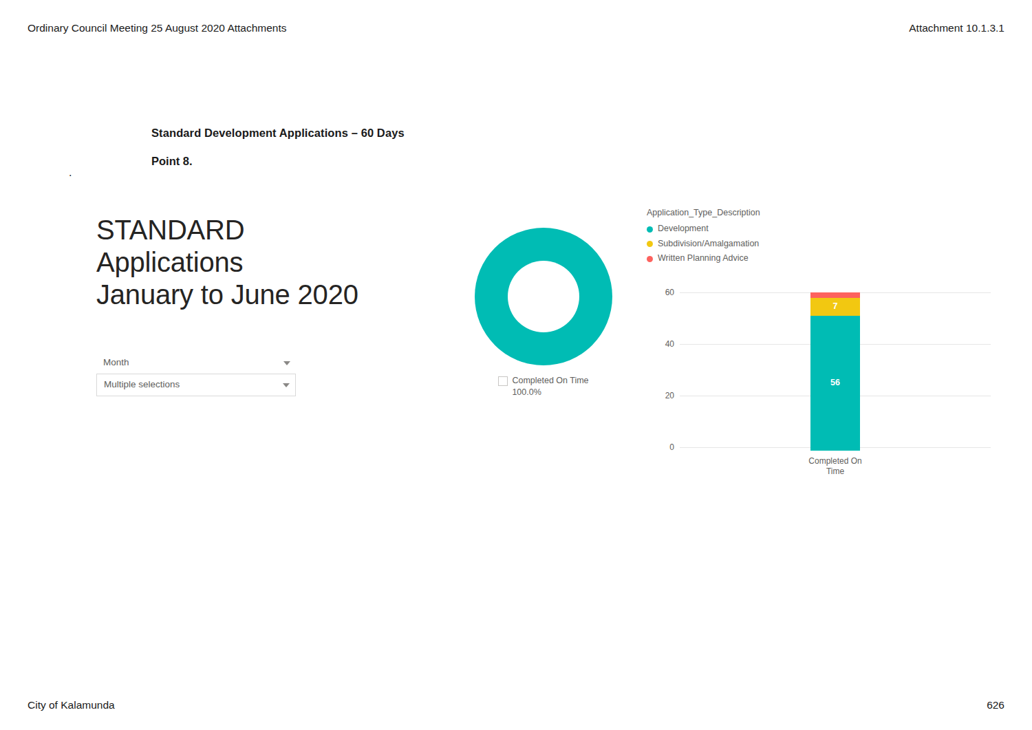Ordinary Council Meeting 25 August 2020 Attachments
Attachment 10.1.3.1
.
Standard Development Applications – 60 Days
Point 8.
STANDARD Applications
January to June 2020
Month
Multiple selections
Completed On Time 100.0%
Application_Type_Description
Development
Subdivision/Amalgamation
Written Planning Advice
60 40 20 0
7
56
Completed On
Time
City of Kalamunda
626